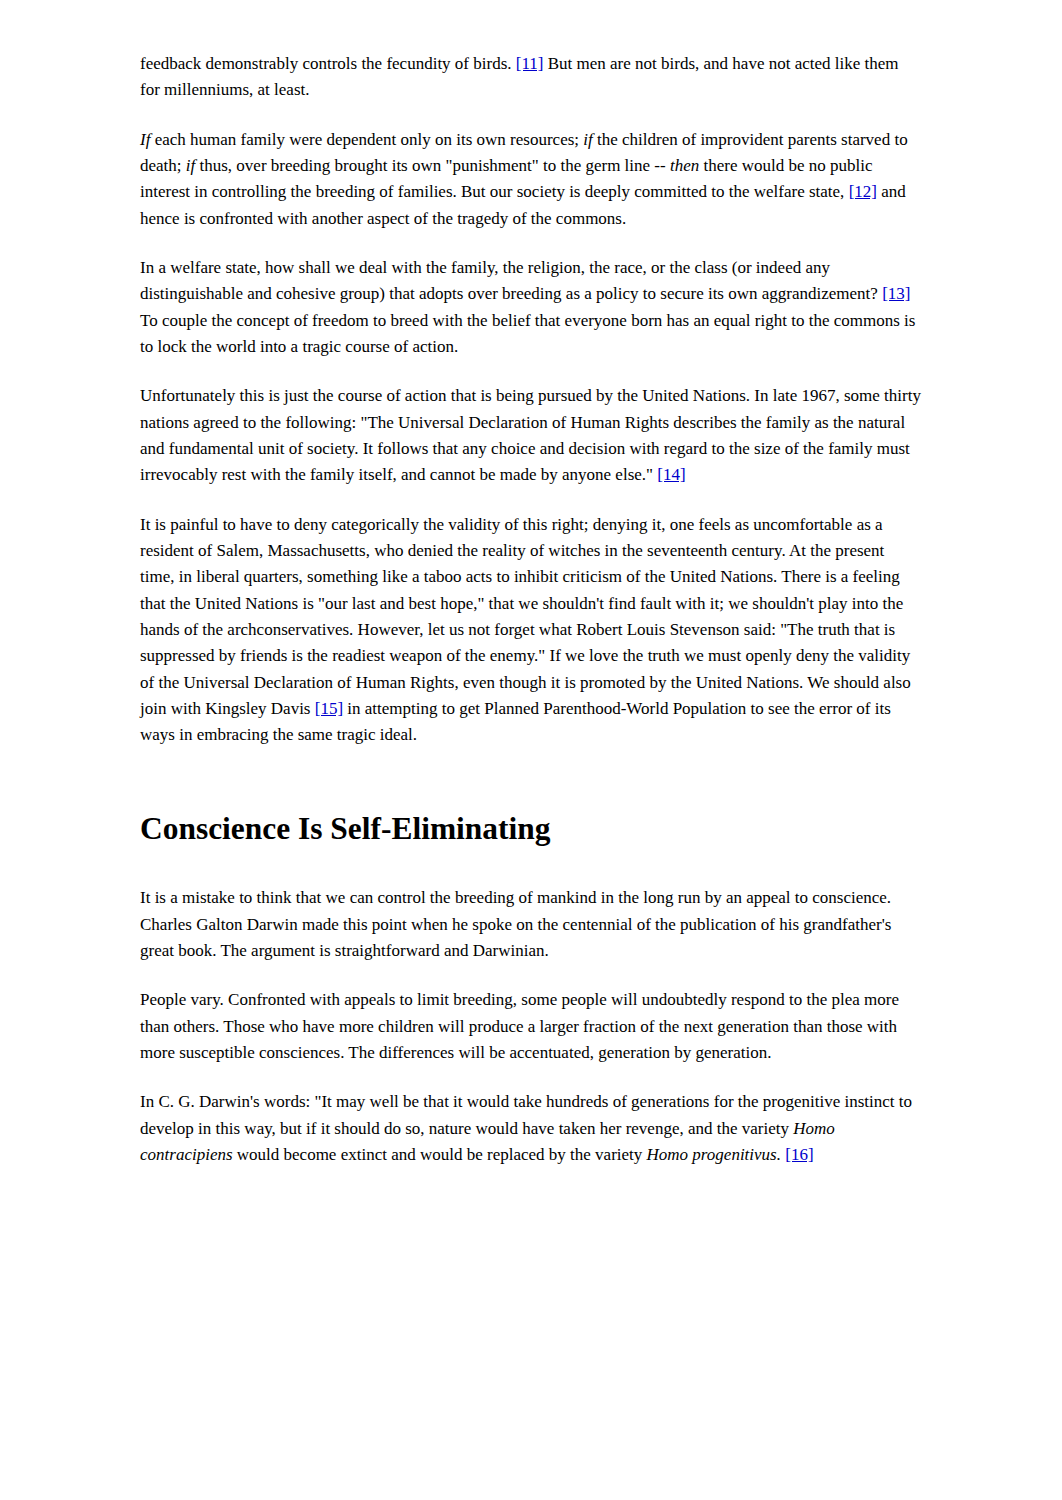feedback demonstrably controls the fecundity of birds. [11] But men are not birds, and have not acted like them for millenniums, at least.
If each human family were dependent only on its own resources; if the children of improvident parents starved to death; if thus, over breeding brought its own "punishment" to the germ line -- then there would be no public interest in controlling the breeding of families. But our society is deeply committed to the welfare state, [12] and hence is confronted with another aspect of the tragedy of the commons.
In a welfare state, how shall we deal with the family, the religion, the race, or the class (or indeed any distinguishable and cohesive group) that adopts over breeding as a policy to secure its own aggrandizement? [13] To couple the concept of freedom to breed with the belief that everyone born has an equal right to the commons is to lock the world into a tragic course of action.
Unfortunately this is just the course of action that is being pursued by the United Nations. In late 1967, some thirty nations agreed to the following: "The Universal Declaration of Human Rights describes the family as the natural and fundamental unit of society. It follows that any choice and decision with regard to the size of the family must irrevocably rest with the family itself, and cannot be made by anyone else." [14]
It is painful to have to deny categorically the validity of this right; denying it, one feels as uncomfortable as a resident of Salem, Massachusetts, who denied the reality of witches in the seventeenth century. At the present time, in liberal quarters, something like a taboo acts to inhibit criticism of the United Nations. There is a feeling that the United Nations is "our last and best hope," that we shouldn't find fault with it; we shouldn't play into the hands of the archconservatives. However, let us not forget what Robert Louis Stevenson said: "The truth that is suppressed by friends is the readiest weapon of the enemy." If we love the truth we must openly deny the validity of the Universal Declaration of Human Rights, even though it is promoted by the United Nations. We should also join with Kingsley Davis [15] in attempting to get Planned Parenthood-World Population to see the error of its ways in embracing the same tragic ideal.
Conscience Is Self-Eliminating
It is a mistake to think that we can control the breeding of mankind in the long run by an appeal to conscience. Charles Galton Darwin made this point when he spoke on the centennial of the publication of his grandfather's great book. The argument is straightforward and Darwinian.
People vary. Confronted with appeals to limit breeding, some people will undoubtedly respond to the plea more than others. Those who have more children will produce a larger fraction of the next generation than those with more susceptible consciences. The differences will be accentuated, generation by generation.
In C. G. Darwin's words: "It may well be that it would take hundreds of generations for the progenitive instinct to develop in this way, but if it should do so, nature would have taken her revenge, and the variety Homo contracipiens would become extinct and would be replaced by the variety Homo progenitivus. [16]